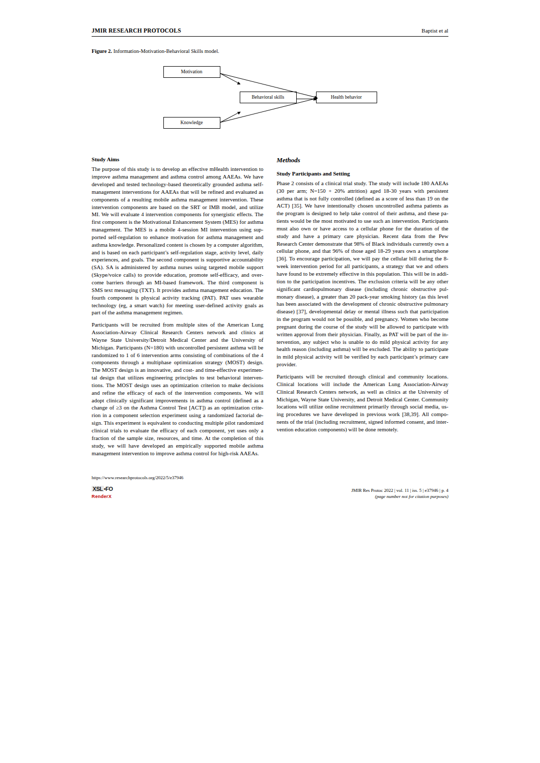JMIR RESEARCH PROTOCOLS
Baptist et al
Figure 2. Information-Motivation-Behavioral Skills model.
Motivation
Knowledge
Behavioral skills
Health behavior
Study Aims
The purpose of this study is to develop an effective mHealth intervention to improve asthma management and asthma control among AAEAs. We have developed and tested technology-based theoretically grounded asthma self-management interventions for AAEAs that will be refined and evaluated as components of a resulting mobile asthma management intervention. These intervention components are based on the SRT or IMB model, and utilize MI. We will evaluate 4 intervention components for synergistic effects. The first component is the Motivational Enhancement System (MES) for asthma management. The MES is a mobile 4-session MI intervention using supported self-regulation to enhance motivation for asthma management and asthma knowledge. Personalized content is chosen by a computer algorithm, and is based on each participant’s self-regulation stage, activity level, daily experiences, and goals. The second component is supportive accountability (SA). SA is administered by asthma nurses using targeted mobile support (Skype/voice calls) to provide education, promote self-efficacy, and overcome barriers through an MI-based framework. The third component is SMS text messaging (TXT). It provides asthma management education. The fourth component is physical activity tracking (PAT). PAT uses wearable technology (eg, a smart watch) for meeting user-defined activity goals as part of the asthma management regimen.
Participants will be recruited from multiple sites of the American Lung Association-Airway Clinical Research Centers network and clinics at Wayne State University/Detroit Medical Center and the University of Michigan. Participants (N=180) with uncontrolled persistent asthma will be randomized to 1 of 6 intervention arms consisting of combinations of the 4 components through a multiphase optimization strategy (MOST) design. The MOST design is an innovative, and cost- and time-effective experimental design that utilizes engineering principles to test behavioral interventions. The MOST design uses an optimization criterion to make decisions and refine the efficacy of each of the intervention components. We will adopt clinically significant improvements in asthma control (defined as a change of ≥3 on the Asthma Control Test [ACT]) as an optimization criterion in a component selection experiment using a randomized factorial design. This experiment is equivalent to conducting multiple pilot randomized clinical trials to evaluate the efficacy of each component, yet uses only a fraction of the sample size, resources, and time. At the completion of this study, we will have developed an empirically supported mobile asthma management intervention to improve asthma control for high-risk AAEAs.
Methods
Study Participants and Setting
Phase 2 consists of a clinical trial study. The study will include 180 AAEAs (30 per arm; N=150 + 20% attrition) aged 18-30 years with persistent asthma that is not fully controlled (defined as a score of less than 19 on the ACT) [35]. We have intentionally chosen uncontrolled asthma patients as the program is designed to help take control of their asthma, and these patients would be the most motivated to use such an intervention. Participants must also own or have access to a cellular phone for the duration of the study and have a primary care physician. Recent data from the Pew Research Center demonstrate that 98% of Black individuals currently own a cellular phone, and that 96% of those aged 18-29 years own a smartphone [36]. To encourage participation, we will pay the cellular bill during the 8-week intervention period for all participants, a strategy that we and others have found to be extremely effective in this population. This will be in addition to the participation incentives. The exclusion criteria will be any other significant cardiopulmonary disease (including chronic obstructive pulmonary disease), a greater than 20 pack-year smoking history (as this level has been associated with the development of chronic obstructive pulmonary disease) [37], developmental delay or mental illness such that participation in the program would not be possible, and pregnancy. Women who become pregnant during the course of the study will be allowed to participate with written approval from their physician. Finally, as PAT will be part of the intervention, any subject who is unable to do mild physical activity for any health reason (including asthma) will be excluded. The ability to participate in mild physical activity will be verified by each participant’s primary care provider.
Participants will be recruited through clinical and community locations. Clinical locations will include the American Lung Association-Airway Clinical Research Centers network, as well as clinics at the University of Michigan, Wayne State University, and Detroit Medical Center. Community locations will utilize online recruitment primarily through social media, using procedures we have developed in previous work [38,39]. All components of the trial (including recruitment, signed informed consent, and intervention education components) will be done remotely.
https://www.researchprotocols.org/2022/5/e37946
XSL•FO
RenderX
JMIR Res Protoc 2022 | vol. 11 | iss. 5 | e37946 | p. 4
(page number not for citation purposes)